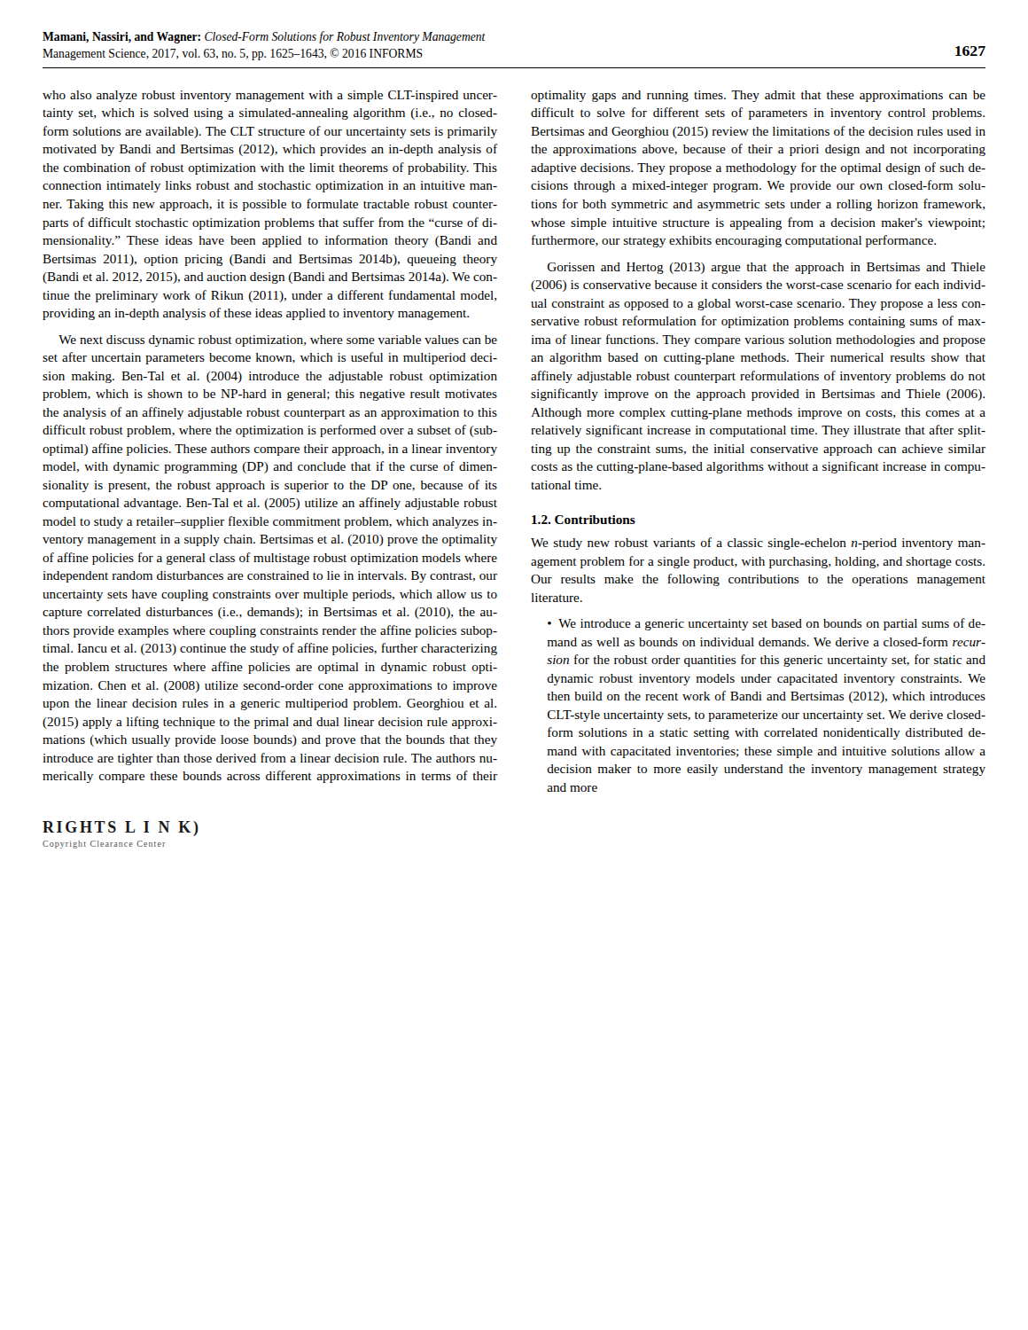Mamani, Nassiri, and Wagner: Closed-Form Solutions for Robust Inventory Management
Management Science, 2017, vol. 63, no. 5, pp. 1625–1643, © 2016 INFORMS
1627
who also analyze robust inventory management with a simple CLT-inspired uncertainty set, which is solved using a simulated-annealing algorithm (i.e., no closed-form solutions are available). The CLT structure of our uncertainty sets is primarily motivated by Bandi and Bertsimas (2012), which provides an in-depth analysis of the combination of robust optimization with the limit theorems of probability. This connection intimately links robust and stochastic optimization in an intuitive manner. Taking this new approach, it is possible to formulate tractable robust counterparts of difficult stochastic optimization problems that suffer from the “curse of dimensionality.” These ideas have been applied to information theory (Bandi and Bertsimas 2011), option pricing (Bandi and Bertsimas 2014b), queueing theory (Bandi et al. 2012, 2015), and auction design (Bandi and Bertsimas 2014a). We continue the preliminary work of Rikun (2011), under a different fundamental model, providing an in-depth analysis of these ideas applied to inventory management.
We next discuss dynamic robust optimization, where some variable values can be set after uncertain parameters become known, which is useful in multiperiod decision making. Ben-Tal et al. (2004) introduce the adjustable robust optimization problem, which is shown to be NP-hard in general; this negative result motivates the analysis of an affinely adjustable robust counterpart as an approximation to this difficult robust problem, where the optimization is performed over a subset of (suboptimal) affine policies. These authors compare their approach, in a linear inventory model, with dynamic programming (DP) and conclude that if the curse of dimensionality is present, the robust approach is superior to the DP one, because of its computational advantage. Ben-Tal et al. (2005) utilize an affinely adjustable robust model to study a retailer–supplier flexible commitment problem, which analyzes inventory management in a supply chain. Bertsimas et al. (2010) prove the optimality of affine policies for a general class of multistage robust optimization models where independent random disturbances are constrained to lie in intervals. By contrast, our uncertainty sets have coupling constraints over multiple periods, which allow us to capture correlated disturbances (i.e., demands); in Bertsimas et al. (2010), the authors provide examples where coupling constraints render the affine policies suboptimal. Iancu et al. (2013) continue the study of affine policies, further characterizing the problem structures where affine policies are optimal in dynamic robust optimization. Chen et al. (2008) utilize second-order cone approximations to improve upon the linear decision rules in a generic multiperiod problem. Georghiou et al. (2015) apply a lifting technique to the primal and dual linear decision rule approximations (which usually provide loose bounds) and prove that the bounds that they introduce are tighter than those derived from a linear decision rule. The authors numerically compare these bounds across different approximations in terms of their optimality gaps and running times. They admit that these approximations can be difficult to solve for different sets of parameters in inventory control problems. Bertsimas and Georghiou (2015) review the limitations of the decision rules used in the approximations above, because of their a priori design and not incorporating adaptive decisions. They propose a methodology for the optimal design of such decisions through a mixed-integer program. We provide our own closed-form solutions for both symmetric and asymmetric sets under a rolling horizon framework, whose simple intuitive structure is appealing from a decision maker's viewpoint; furthermore, our strategy exhibits encouraging computational performance.
Gorissen and Hertog (2013) argue that the approach in Bertsimas and Thiele (2006) is conservative because it considers the worst-case scenario for each individual constraint as opposed to a global worst-case scenario. They propose a less conservative robust reformulation for optimization problems containing sums of maxima of linear functions. They compare various solution methodologies and propose an algorithm based on cutting-plane methods. Their numerical results show that affinely adjustable robust counterpart reformulations of inventory problems do not significantly improve on the approach provided in Bertsimas and Thiele (2006). Although more complex cutting-plane methods improve on costs, this comes at a relatively significant increase in computational time. They illustrate that after splitting up the constraint sums, the initial conservative approach can achieve similar costs as the cutting-plane-based algorithms without a significant increase in computational time.
1.2. Contributions
We study new robust variants of a classic single-echelon n-period inventory management problem for a single product, with purchasing, holding, and shortage costs. Our results make the following contributions to the operations management literature.
We introduce a generic uncertainty set based on bounds on partial sums of demand as well as bounds on individual demands. We derive a closed-form recursion for the robust order quantities for this generic uncertainty set, for static and dynamic robust inventory models under capacitated inventory constraints. We then build on the recent work of Bandi and Bertsimas (2012), which introduces CLT-style uncertainty sets, to parameterize our uncertainty set. We derive closed-form solutions in a static setting with correlated nonidentically distributed demand with capacitated inventories; these simple and intuitive solutions allow a decision maker to more easily understand the inventory management strategy and more
RIGHTS L I N K)
Copyright Clearance Center